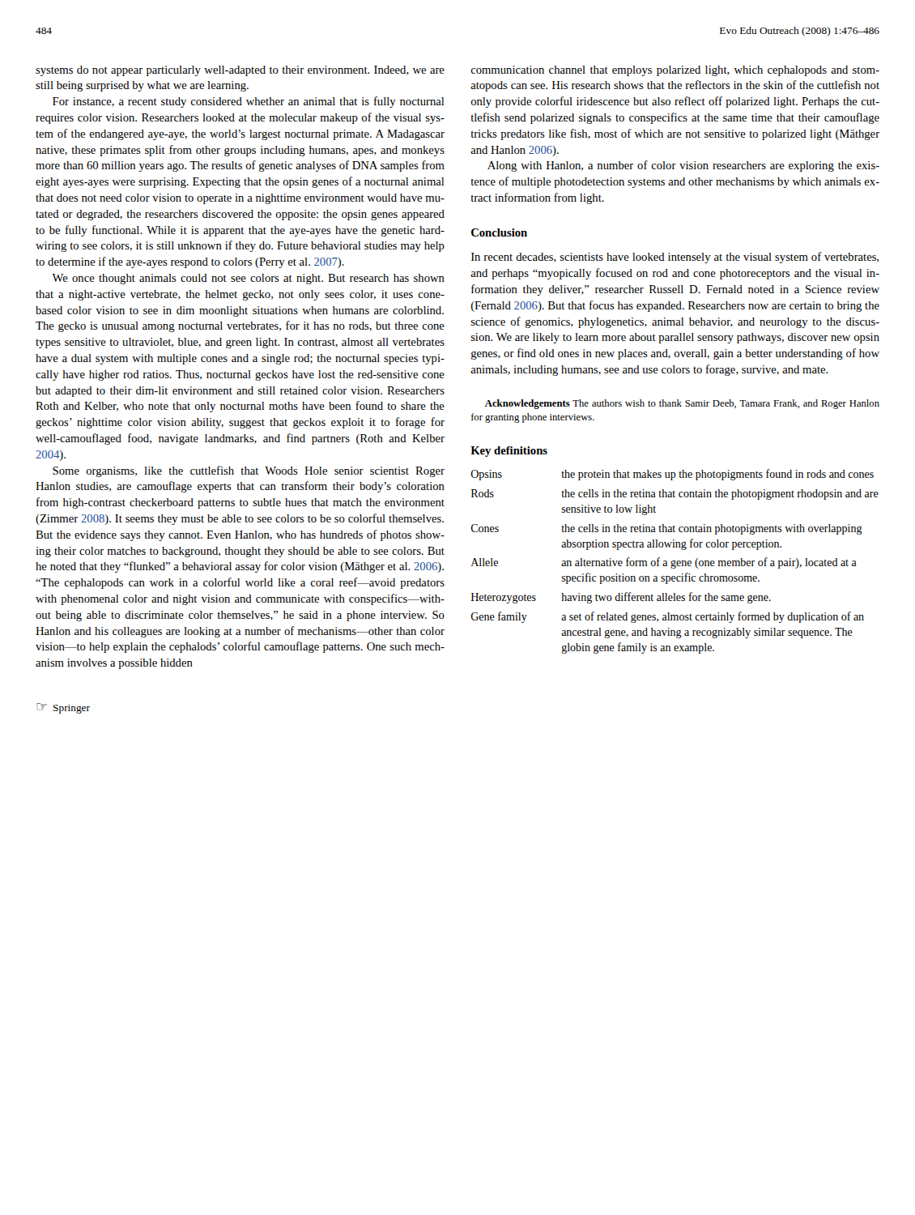484 Evo Edu Outreach (2008) 1:476–486
systems do not appear particularly well-adapted to their environment. Indeed, we are still being surprised by what we are learning.
For instance, a recent study considered whether an animal that is fully nocturnal requires color vision. Researchers looked at the molecular makeup of the visual system of the endangered aye-aye, the world’s largest nocturnal primate. A Madagascar native, these primates split from other groups including humans, apes, and monkeys more than 60 million years ago. The results of genetic analyses of DNA samples from eight ayes-ayes were surprising. Expecting that the opsin genes of a nocturnal animal that does not need color vision to operate in a nighttime environment would have mutated or degraded, the researchers discovered the opposite: the opsin genes appeared to be fully functional. While it is apparent that the aye-ayes have the genetic hardwiring to see colors, it is still unknown if they do. Future behavioral studies may help to determine if the aye-ayes respond to colors (Perry et al. 2007).
We once thought animals could not see colors at night. But research has shown that a night-active vertebrate, the helmet gecko, not only sees color, it uses cone-based color vision to see in dim moonlight situations when humans are colorblind. The gecko is unusual among nocturnal vertebrates, for it has no rods, but three cone types sensitive to ultraviolet, blue, and green light. In contrast, almost all vertebrates have a dual system with multiple cones and a single rod; the nocturnal species typically have higher rod ratios. Thus, nocturnal geckos have lost the red-sensitive cone but adapted to their dim-lit environment and still retained color vision. Researchers Roth and Kelber, who note that only nocturnal moths have been found to share the geckos’ nighttime color vision ability, suggest that geckos exploit it to forage for well-camouflaged food, navigate landmarks, and find partners (Roth and Kelber 2004).
Some organisms, like the cuttlefish that Woods Hole senior scientist Roger Hanlon studies, are camouflage experts that can transform their body’s coloration from high-contrast checkerboard patterns to subtle hues that match the environment (Zimmer 2008). It seems they must be able to see colors to be so colorful themselves. But the evidence says they cannot. Even Hanlon, who has hundreds of photos showing their color matches to background, thought they should be able to see colors. But he noted that they “flunked” a behavioral assay for color vision (Mäthger et al. 2006). “The cephalopods can work in a colorful world like a coral reef—avoid predators with phenomenal color and night vision and communicate with conspecifics—without being able to discriminate color themselves,” he said in a phone interview. So Hanlon and his colleagues are looking at a number of mechanisms—other than color vision—to help explain the cephalods’ colorful camouflage patterns. One such mechanism involves a possible hidden
communication channel that employs polarized light, which cephalopods and stomatopods can see. His research shows that the reflectors in the skin of the cuttlefish not only provide colorful iridescence but also reflect off polarized light. Perhaps the cuttlefish send polarized signals to conspecifics at the same time that their camouflage tricks predators like fish, most of which are not sensitive to polarized light (Mäthger and Hanlon 2006).
Along with Hanlon, a number of color vision researchers are exploring the existence of multiple photodetection systems and other mechanisms by which animals extract information from light.
Conclusion
In recent decades, scientists have looked intensely at the visual system of vertebrates, and perhaps “myopically focused on rod and cone photoreceptors and the visual information they deliver,” researcher Russell D. Fernald noted in a Science review (Fernald 2006). But that focus has expanded. Researchers now are certain to bring the science of genomics, phylogenetics, animal behavior, and neurology to the discussion. We are likely to learn more about parallel sensory pathways, discover new opsin genes, or find old ones in new places and, overall, gain a better understanding of how animals, including humans, see and use colors to forage, survive, and mate.
Acknowledgements The authors wish to thank Samir Deeb, Tamara Frank, and Roger Hanlon for granting phone interviews.
Key definitions
Opsins
the protein that makes up the photopigments found in rods and cones
Rods
the cells in the retina that contain the photopigment rhodopsin and are sensitive to low light
Cones
the cells in the retina that contain photopigments with overlapping absorption spectra allowing for color perception.
Allele
an alternative form of a gene (one member of a pair), located at a specific position on a specific chromosome.
Heterozygotes
having two different alleles for the same gene.
Gene family
a set of related genes, almost certainly formed by duplication of an ancestral gene, and having a recognizably similar sequence. The globin gene family is an example.
☞Springer